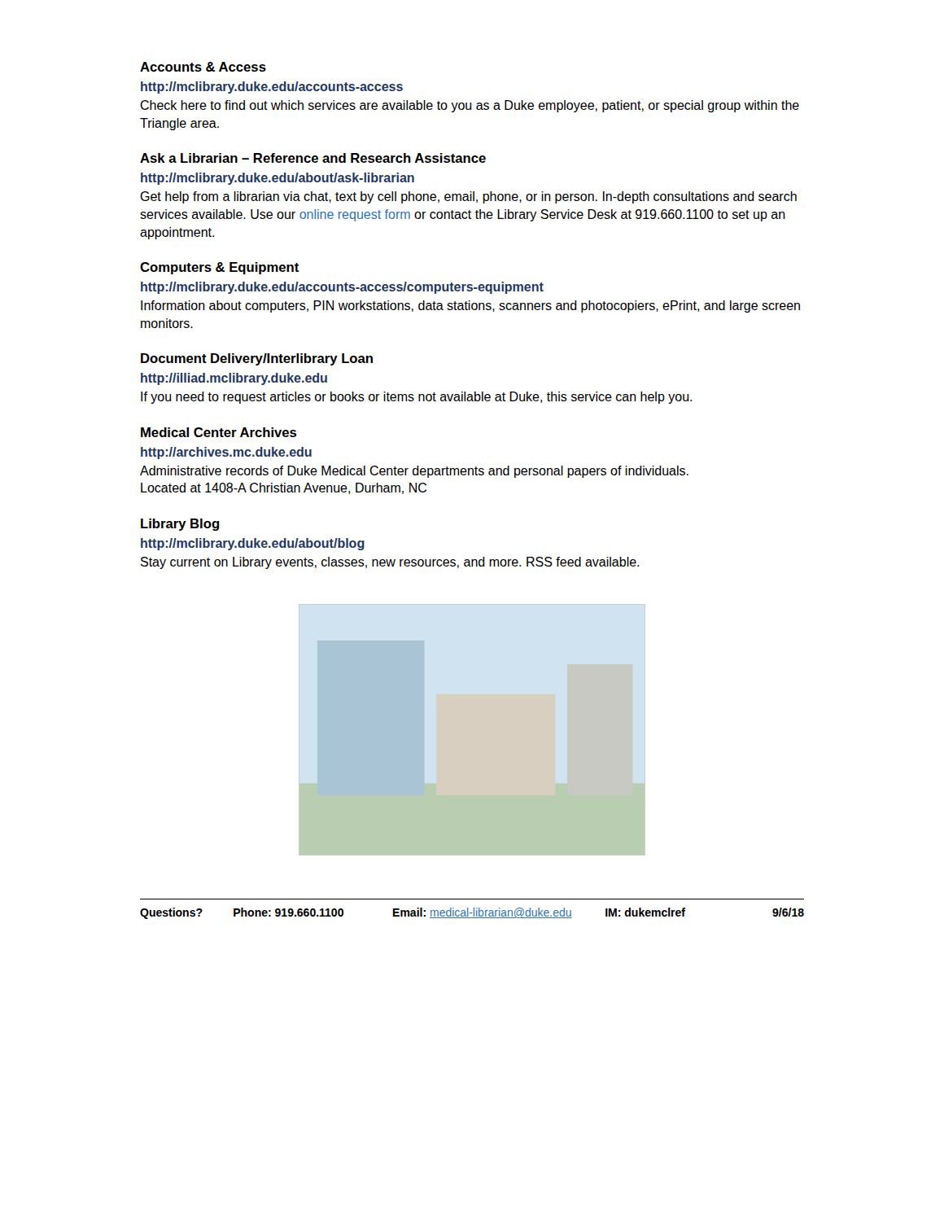Accounts & Access
http://mclibrary.duke.edu/accounts-access
Check here to find out which services are available to you as a Duke employee, patient, or special group within the Triangle area.
Ask a Librarian – Reference and Research Assistance
http://mclibrary.duke.edu/about/ask-librarian
Get help from a librarian via chat, text by cell phone, email, phone, or in person. In-depth consultations and search services available. Use our online request form or contact the Library Service Desk at 919.660.1100 to set up an appointment.
Computers & Equipment
http://mclibrary.duke.edu/accounts-access/computers-equipment
Information about computers, PIN workstations, data stations, scanners and photocopiers, ePrint, and large screen monitors.
Document Delivery/Interlibrary Loan
http://illiad.mclibrary.duke.edu
If you need to request articles or books or items not available at Duke, this service can help you.
Medical Center Archives
http://archives.mc.duke.edu
Administrative records of Duke Medical Center departments and personal papers of individuals.
Located at 1408-A Christian Avenue, Durham, NC
Library Blog
http://mclibrary.duke.edu/about/blog
Stay current on Library events, classes, new resources, and more. RSS feed available.
| Questions? | Phone: 919.660.1100 | Email: medical-librarian@duke.edu | IM: dukemclref | 9/6/18 |